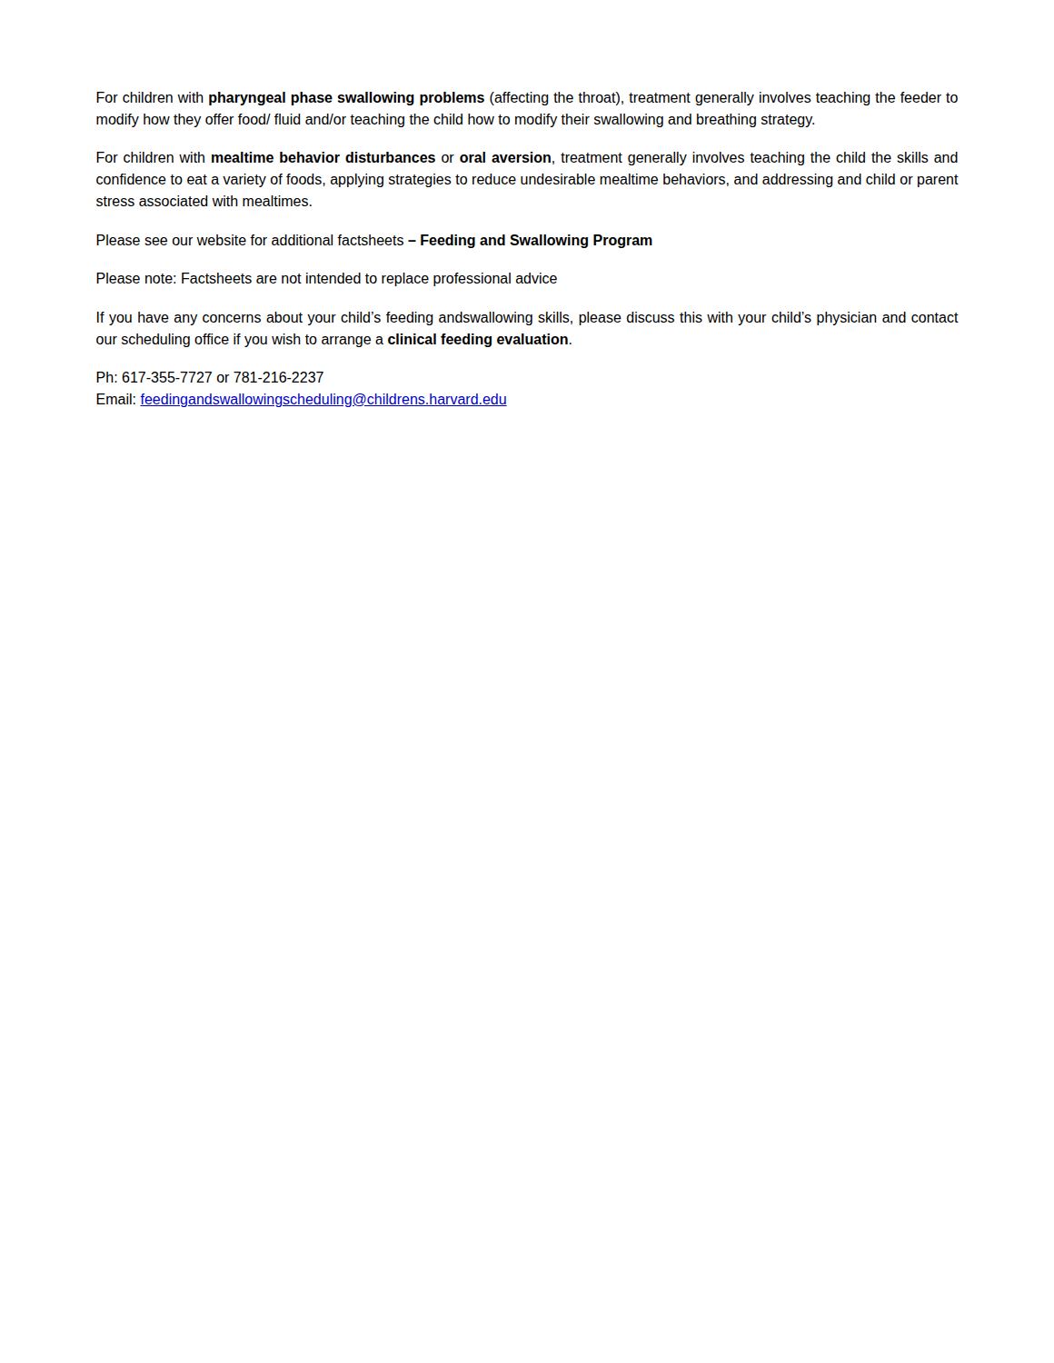For children with pharyngeal phase swallowing problems (affecting the throat), treatment generally involves teaching the feeder to modify how they offer food/ fluid and/or teaching the child how to modify their swallowing and breathing strategy.
For children with mealtime behavior disturbances or oral aversion, treatment generally involves teaching the child the skills and confidence to eat a variety of foods, applying strategies to reduce undesirable mealtime behaviors, and addressing and child or parent stress associated with mealtimes.
Please see our website for additional factsheets – Feeding and Swallowing Program
Please note: Factsheets are not intended to replace professional advice
If you have any concerns about your child’s feeding andswallowing skills, please discuss this with your child’s physician and contact our scheduling office if you wish to arrange a clinical feeding evaluation.
Ph: 617-355-7727 or 781-216-2237
Email: feedingandswallowingscheduling@childrens.harvard.edu